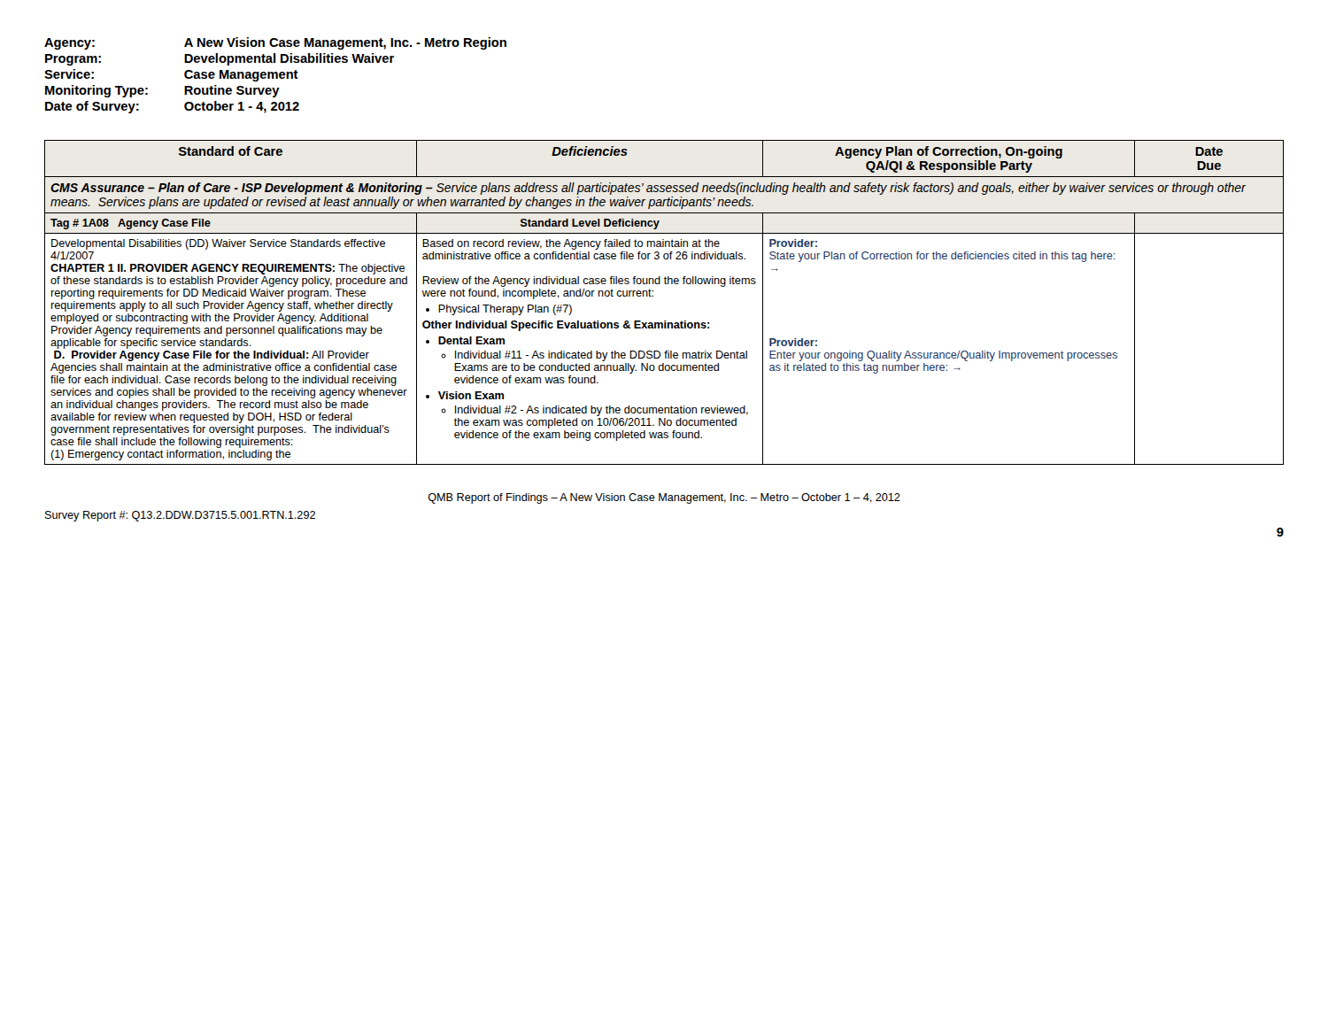| Agency: | A New Vision Case Management, Inc. - Metro Region |
| Program: | Developmental Disabilities Waiver |
| Service: | Case Management |
| Monitoring Type: | Routine Survey |
| Date of Survey: | October 1 - 4, 2012 |
| Standard of Care | Deficiencies | Agency Plan of Correction, On-going QA/QI & Responsible Party | Date Due |
| --- | --- | --- | --- |
| CMS Assurance – Plan of Care - ISP Development & Monitoring – Service plans address all participates’ assessed needs(including health and safety risk factors) and goals, either by waiver services or through other means. Services plans are updated or revised at least annually or when warranted by changes in the waiver participants’ needs. |
| Tag # 1A08 Agency Case File | Standard Level Deficiency | | |
| Developmental Disabilities (DD) Waiver Service Standards effective 4/1/2007 CHAPTER 1 II. PROVIDER AGENCY REQUIREMENTS: The objective of these standards is to establish Provider Agency policy, procedure and reporting requirements for DD Medicaid Waiver program. These requirements apply to all such Provider Agency staff, whether directly employed or subcontracting with the Provider Agency. Additional Provider Agency requirements and personnel qualifications may be applicable for specific service standards. D. Provider Agency Case File for the Individual: All Provider Agencies shall maintain at the administrative office a confidential case file for each individual. Case records belong to the individual receiving services and copies shall be provided to the receiving agency whenever an individual changes providers. The record must also be made available for review when requested by DOH, HSD or federal government representatives for oversight purposes. The individual’s case file shall include the following requirements: (1) Emergency contact information, including the | Based on record review, the Agency failed to maintain at the administrative office a confidential case file for 3 of 26 individuals. Review of the Agency individual case files found the following items were not found, incomplete, and/or not current: Physical Therapy Plan (#7) Other Individual Specific Evaluations & Examinations: Dental Exam Individual #11 - As indicated by the DDSD file matrix Dental Exams are to be conducted annually. No documented evidence of exam was found. Vision Exam Individual #2 - As indicated by the documentation reviewed, the exam was completed on 10/06/2011. No documented evidence of the exam being completed was found. | Provider: State your Plan of Correction for the deficiencies cited in this tag here: → Provider: Enter your ongoing Quality Assurance/Quality Improvement processes as it related to this tag number here: → | |
QMB Report of Findings – A New Vision Case Management, Inc. – Metro – October 1 – 4, 2012
Survey Report #: Q13.2.DDW.D3715.5.001.RTN.1.292
9